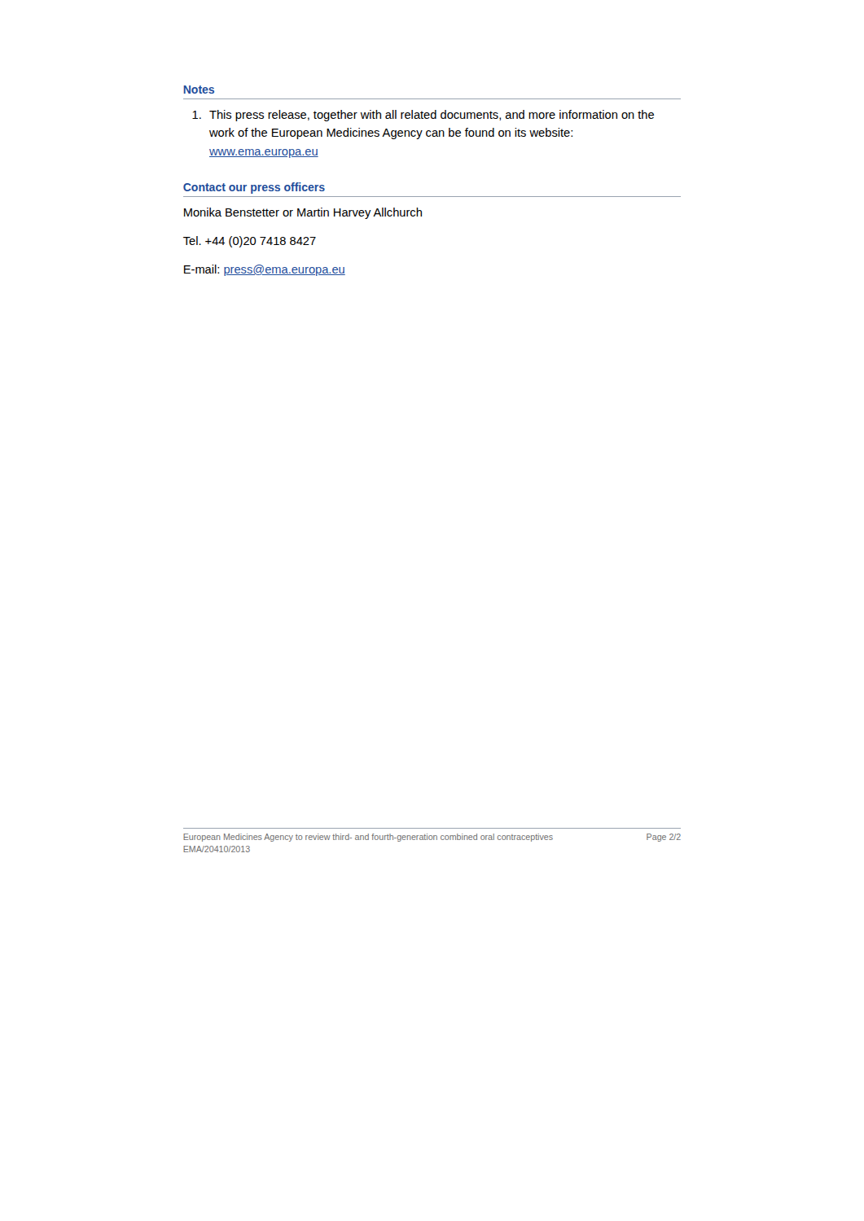Notes
This press release, together with all related documents, and more information on the work of the European Medicines Agency can be found on its website: www.ema.europa.eu
Contact our press officers
Monika Benstetter or Martin Harvey Allchurch
Tel. +44 (0)20 7418 8427
E-mail: press@ema.europa.eu
European Medicines Agency to review third- and fourth-generation combined oral contraceptives
EMA/20410/2013
Page 2/2